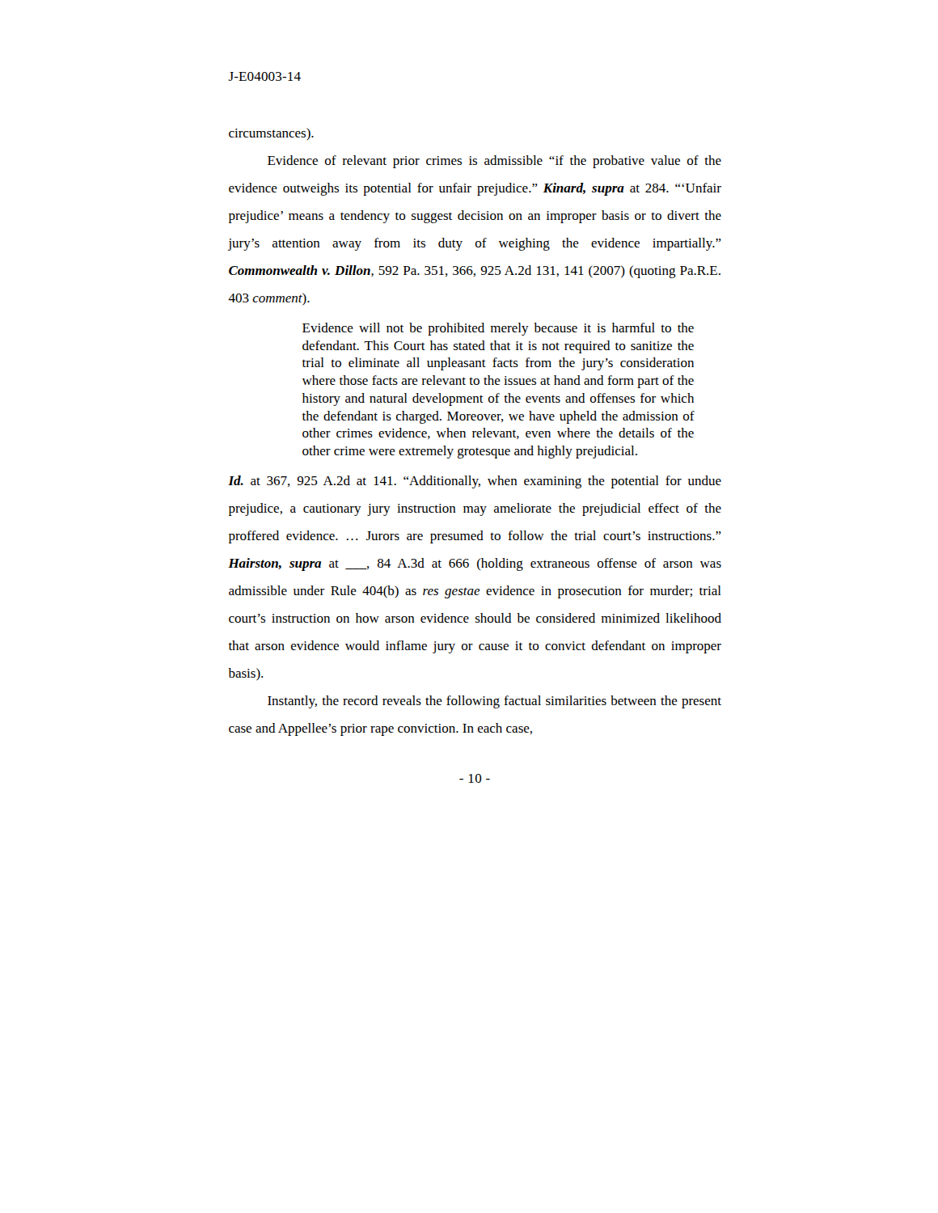J-E04003-14
circumstances).
Evidence of relevant prior crimes is admissible “if the probative value of the evidence outweighs its potential for unfair prejudice.” Kinard, supra at 284. “‘Unfair prejudice’ means a tendency to suggest decision on an improper basis or to divert the jury’s attention away from its duty of weighing the evidence impartially.” Commonwealth v. Dillon, 592 Pa. 351, 366, 925 A.2d 131, 141 (2007) (quoting Pa.R.E. 403 comment).
Evidence will not be prohibited merely because it is harmful to the defendant. This Court has stated that it is not required to sanitize the trial to eliminate all unpleasant facts from the jury’s consideration where those facts are relevant to the issues at hand and form part of the history and natural development of the events and offenses for which the defendant is charged. Moreover, we have upheld the admission of other crimes evidence, when relevant, even where the details of the other crime were extremely grotesque and highly prejudicial.
Id. at 367, 925 A.2d at 141. “Additionally, when examining the potential for undue prejudice, a cautionary jury instruction may ameliorate the prejudicial effect of the proffered evidence. … Jurors are presumed to follow the trial court’s instructions.” Hairston, supra at ___, 84 A.3d at 666 (holding extraneous offense of arson was admissible under Rule 404(b) as res gestae evidence in prosecution for murder; trial court’s instruction on how arson evidence should be considered minimized likelihood that arson evidence would inflame jury or cause it to convict defendant on improper basis).
Instantly, the record reveals the following factual similarities between the present case and Appellee’s prior rape conviction. In each case,
- 10 -